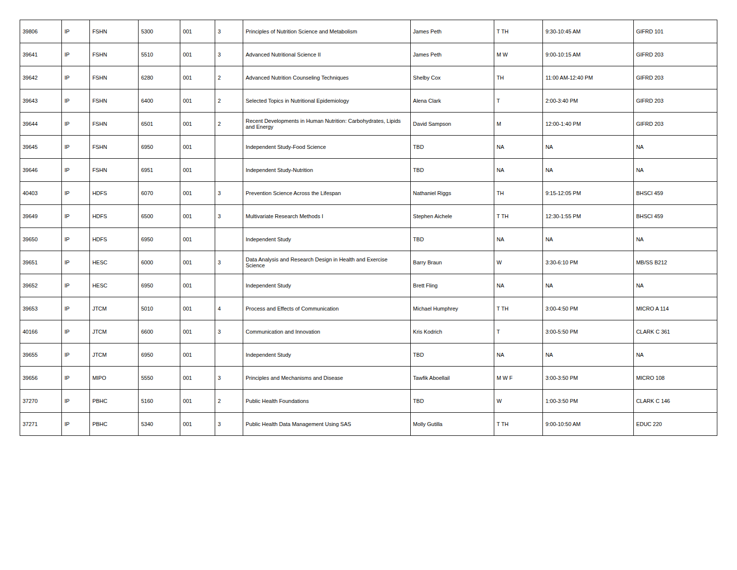| 39806 | IP | FSHN | 5300 | 001 | 3 | Principles of Nutrition Science and Metabolism | James Peth | T TH | 9:30-10:45 AM | GIFRD 101 |
| 39641 | IP | FSHN | 5510 | 001 | 3 | Advanced Nutritional Science II | James Peth | M W | 9:00-10:15 AM | GIFRD 203 |
| 39642 | IP | FSHN | 6280 | 001 | 2 | Advanced Nutrition Counseling Techniques | Shelby Cox | TH | 11:00 AM-12:40 PM | GIFRD 203 |
| 39643 | IP | FSHN | 6400 | 001 | 2 | Selected Topics in Nutritional Epidemiology | Alena Clark | T | 2:00-3:40 PM | GIFRD 203 |
| 39644 | IP | FSHN | 6501 | 001 | 2 | Recent Developments in Human Nutrition: Carbohydrates, Lipids and Energy | David Sampson | M | 12:00-1:40 PM | GIFRD 203 |
| 39645 | IP | FSHN | 6950 | 001 | | Independent Study-Food Science | TBD | NA | NA | NA |
| 39646 | IP | FSHN | 6951 | 001 | | Independent Study-Nutrition | TBD | NA | NA | NA |
| 40403 | IP | HDFS | 6070 | 001 | 3 | Prevention Science Across the Lifespan | Nathaniel Riggs | TH | 9:15-12:05 PM | BHSCI 459 |
| 39649 | IP | HDFS | 6500 | 001 | 3 | Multivariate Research Methods I | Stephen Aichele | T TH | 12:30-1:55 PM | BHSCI 459 |
| 39650 | IP | HDFS | 6950 | 001 | | Independent Study | TBD | NA | NA | NA |
| 39651 | IP | HESC | 6000 | 001 | 3 | Data Analysis and Research Design in Health and Exercise Science | Barry Braun | W | 3:30-6:10 PM | MB/SS B212 |
| 39652 | IP | HESC | 6950 | 001 | | Independent Study | Brett Fling | NA | NA | NA |
| 39653 | IP | JTCM | 5010 | 001 | 4 | Process and Effects of Communication | Michael Humphrey | T TH | 3:00-4:50 PM | MICRO A 114 |
| 40166 | IP | JTCM | 6600 | 001 | 3 | Communication and Innovation | Kris Kodrich | T | 3:00-5:50 PM | CLARK C 361 |
| 39655 | IP | JTCM | 6950 | 001 | | Independent Study | TBD | NA | NA | NA |
| 39656 | IP | MIPO | 5550 | 001 | 3 | Principles and Mechanisms and Disease | Tawfik Aboellail | M W F | 3:00-3:50 PM | MICRO 108 |
| 37270 | IP | PBHC | 5160 | 001 | 2 | Public Health Foundations | TBD | W | 1:00-3:50 PM | CLARK C 146 |
| 37271 | IP | PBHC | 5340 | 001 | 3 | Public Health Data Management Using SAS | Molly Gutilla | T TH | 9:00-10:50 AM | EDUC 220 |